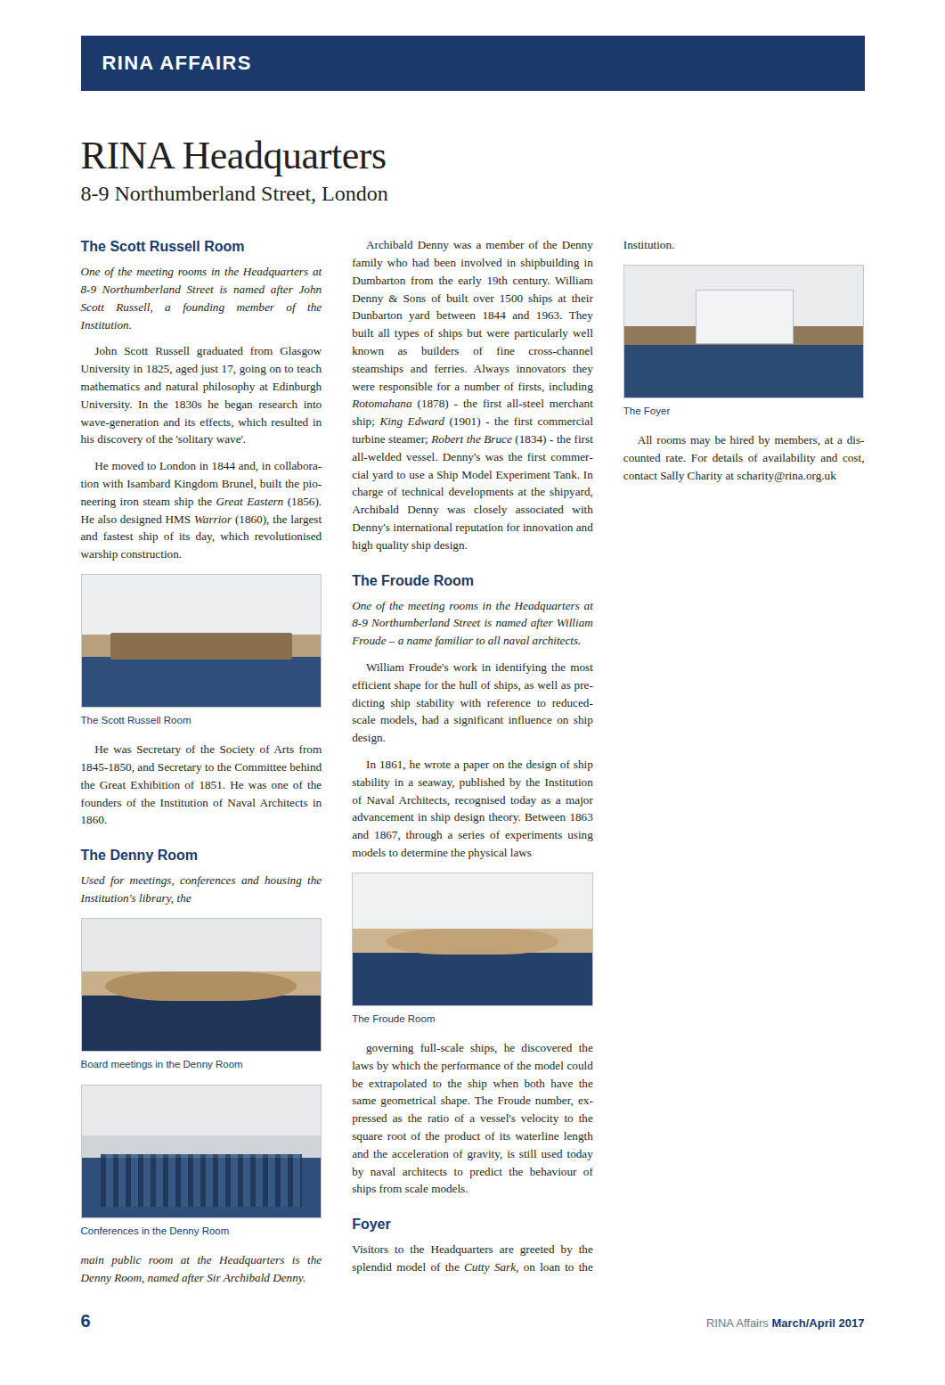RINA AFFAIRS
RINA Headquarters
8-9 Northumberland Street, London
The Scott Russell Room
One of the meeting rooms in the Headquarters at 8-9 Northumberland Street is named after John Scott Russell, a founding member of the Institution.
John Scott Russell graduated from Glasgow University in 1825, aged just 17, going on to teach mathematics and natural philosophy at Edinburgh University. In the 1830s he began research into wave-generation and its effects, which resulted in his discovery of the 'solitary wave'.
He moved to London in 1844 and, in collaboration with Isambard Kingdom Brunel, built the pioneering iron steam ship the Great Eastern (1856). He also designed HMS Warrior (1860), the largest and fastest ship of its day, which revolutionised warship construction.
The Scott Russell Room
He was Secretary of the Society of Arts from 1845-1850, and Secretary to the Committee behind the Great Exhibition of 1851. He was one of the founders of the Institution of Naval Architects in 1860.
The Denny Room
Used for meetings, conferences and housing the Institution's library, the
Board meetings in the Denny Room
Conferences in the Denny Room
main public room at the Headquarters is the Denny Room, named after Sir Archibald Denny.
Archibald Denny was a member of the Denny family who had been involved in shipbuilding in Dumbarton from the early 19th century. William Denny & Sons of built over 1500 ships at their Dunbarton yard between 1844 and 1963. They built all types of ships but were particularly well known as builders of fine cross-channel steamships and ferries. Always innovators they were responsible for a number of firsts, including Rotomahana (1878) - the first all-steel merchant ship; King Edward (1901) - the first commercial turbine steamer; Robert the Bruce (1834) - the first all-welded vessel. Denny's was the first commercial yard to use a Ship Model Experiment Tank. In charge of technical developments at the shipyard, Archibald Denny was closely associated with Denny's international reputation for innovation and high quality ship design.
The Froude Room
One of the meeting rooms in the Headquarters at 8-9 Northumberland Street is named after William Froude – a name familiar to all naval architects.
William Froude's work in identifying the most efficient shape for the hull of ships, as well as predicting ship stability with reference to reduced-scale models, had a significant influence on ship design.
In 1861, he wrote a paper on the design of ship stability in a seaway, published by the Institution of Naval Architects, recognised today as a major advancement in ship design theory. Between 1863 and 1867, through a series of experiments using models to determine the physical laws
The Froude Room
governing full-scale ships, he discovered the laws by which the performance of the model could be extrapolated to the ship when both have the same geometrical shape. The Froude number, expressed as the ratio of a vessel's velocity to the square root of the product of its waterline length and the acceleration of gravity, is still used today by naval architects to predict the behaviour of ships from scale models.
Foyer
Visitors to the Headquarters are greeted by the splendid model of the Cutty Sark, on loan to the Institution.
The Foyer
All rooms may be hired by members, at a discounted rate. For details of availability and cost, contact Sally Charity at scharity@rina.org.uk
6
RINA Affairs March/April 2017